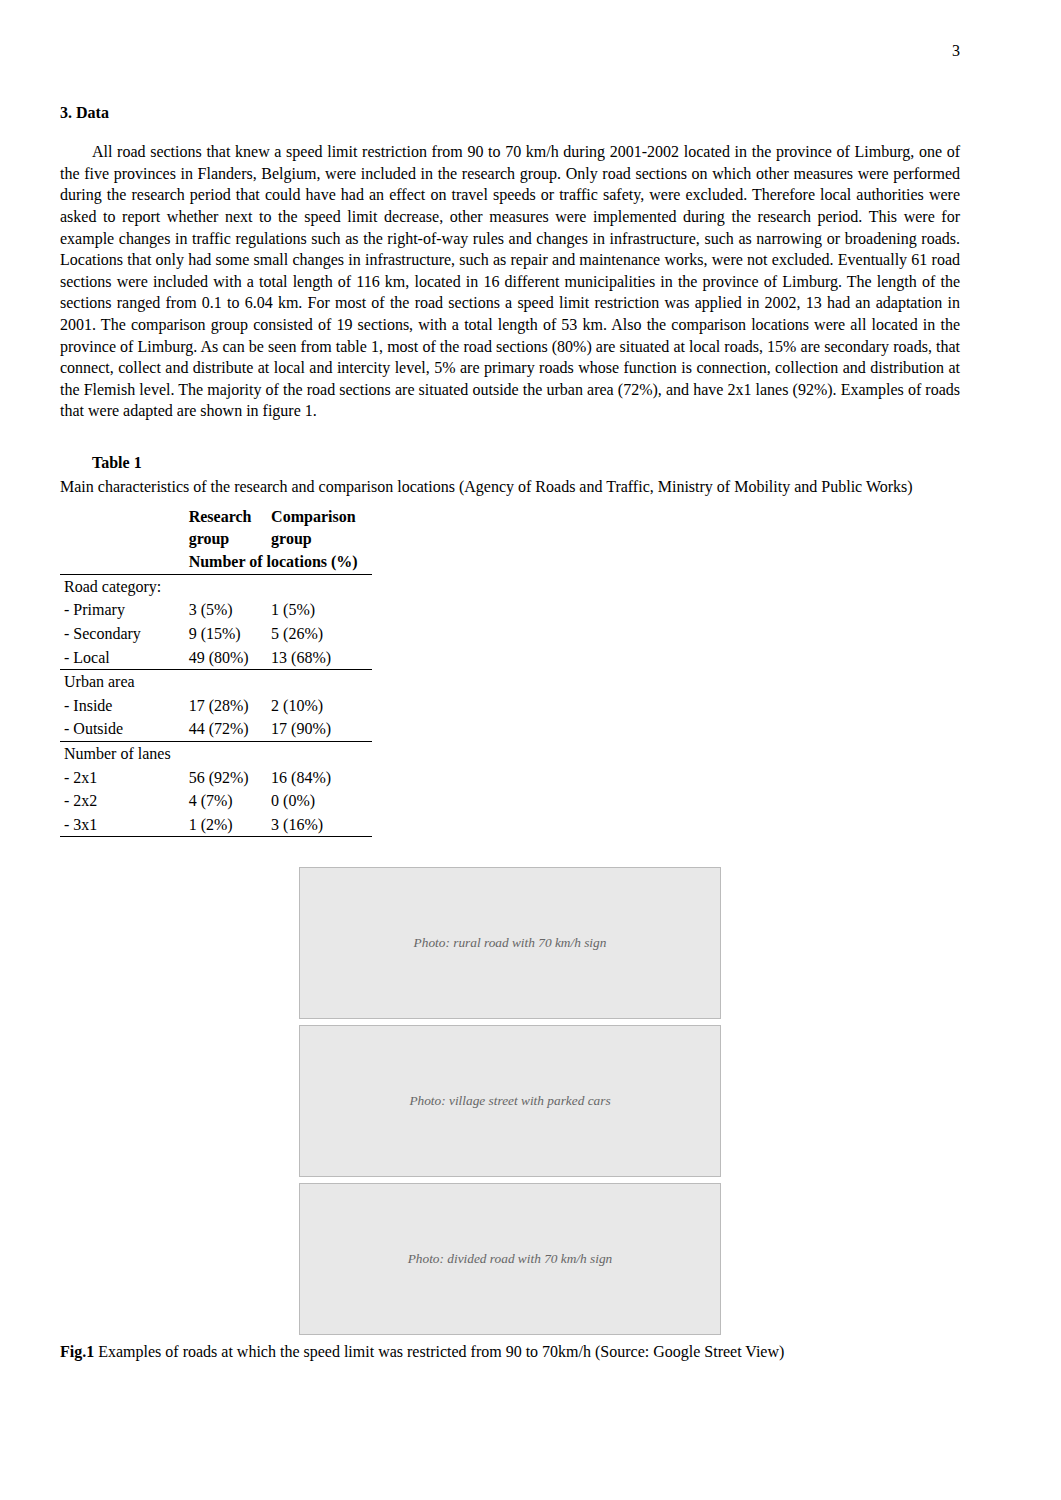3
3. Data
All road sections that knew a speed limit restriction from 90 to 70 km/h during 2001-2002 located in the province of Limburg, one of the five provinces in Flanders, Belgium, were included in the research group. Only road sections on which other measures were performed during the research period that could have had an effect on travel speeds or traffic safety, were excluded. Therefore local authorities were asked to report whether next to the speed limit decrease, other measures were implemented during the research period. This were for example changes in traffic regulations such as the right-of-way rules and changes in infrastructure, such as narrowing or broadening roads. Locations that only had some small changes in infrastructure, such as repair and maintenance works, were not excluded. Eventually 61 road sections were included with a total length of 116 km, located in 16 different municipalities in the province of Limburg. The length of the sections ranged from 0.1 to 6.04 km. For most of the road sections a speed limit restriction was applied in 2002, 13 had an adaptation in 2001. The comparison group consisted of 19 sections, with a total length of 53 km. Also the comparison locations were all located in the province of Limburg. As can be seen from table 1, most of the road sections (80%) are situated at local roads, 15% are secondary roads, that connect, collect and distribute at local and intercity level, 5% are primary roads whose function is connection, collection and distribution at the Flemish level. The majority of the road sections are situated outside the urban area (72%), and have 2x1 lanes (92%). Examples of roads that were adapted are shown in figure 1.
Table 1
Main characteristics of the research and comparison locations (Agency of Roads and Traffic, Ministry of Mobility and Public Works)
| | Research group | Comparison group |
| | Number of locations (%) |
| Road category: | | |
| - Primary | 3 (5%) | 1 (5%) |
| - Secondary | 9 (15%) | 5 (26%) |
| - Local | 49 (80%) | 13 (68%) |
| Urban area | | |
| - Inside | 17 (28%) | 2 (10%) |
| - Outside | 44 (72%) | 17 (90%) |
| Number of lanes | | |
| - 2x1 | 56 (92%) | 16 (84%) |
| - 2x2 | 4 (7%) | 0 (0%) |
| - 3x1 | 1 (2%) | 3 (16%) |
Photo: rural road with 70 km/h sign
Photo: village street with parked cars
Photo: divided road with 70 km/h sign
Fig.1 Examples of roads at which the speed limit was restricted from 90 to 70km/h (Source: Google Street View)